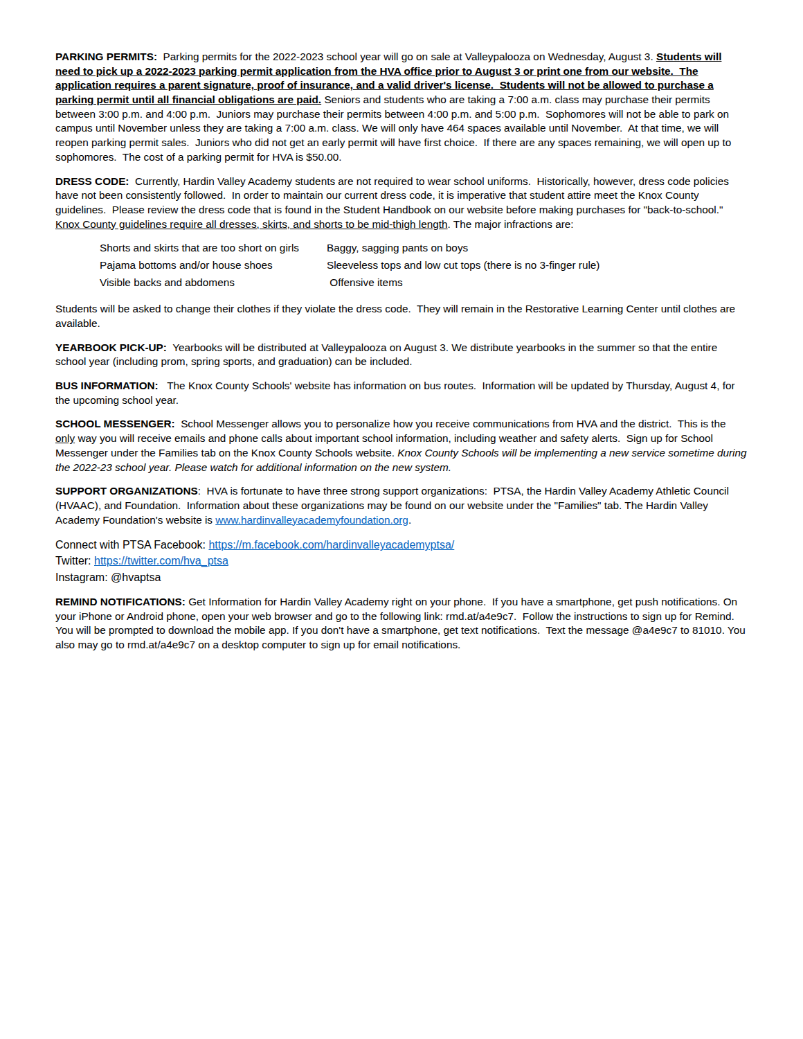PARKING PERMITS: Parking permits for the 2022-2023 school year will go on sale at Valleypalooza on Wednesday, August 3. Students will need to pick up a 2022-2023 parking permit application from the HVA office prior to August 3 or print one from our website. The application requires a parent signature, proof of insurance, and a valid driver's license. Students will not be allowed to purchase a parking permit until all financial obligations are paid. Seniors and students who are taking a 7:00 a.m. class may purchase their permits between 3:00 p.m. and 4:00 p.m. Juniors may purchase their permits between 4:00 p.m. and 5:00 p.m. Sophomores will not be able to park on campus until November unless they are taking a 7:00 a.m. class. We will only have 464 spaces available until November. At that time, we will reopen parking permit sales. Juniors who did not get an early permit will have first choice. If there are any spaces remaining, we will open up to sophomores. The cost of a parking permit for HVA is $50.00.
DRESS CODE: Currently, Hardin Valley Academy students are not required to wear school uniforms. Historically, however, dress code policies have not been consistently followed. In order to maintain our current dress code, it is imperative that student attire meet the Knox County guidelines. Please review the dress code that is found in the Student Handbook on our website before making purchases for "back-to-school." Knox County guidelines require all dresses, skirts, and shorts to be mid-thigh length. The major infractions are:
| Shorts and skirts that are too short on girls | Baggy, sagging pants on boys |
| Pajama bottoms and/or house shoes | Sleeveless tops and low cut tops (there is no 3-finger rule) |
| Visible backs and abdomens | Offensive items |
Students will be asked to change their clothes if they violate the dress code. They will remain in the Restorative Learning Center until clothes are available.
YEARBOOK PICK-UP: Yearbooks will be distributed at Valleypalooza on August 3. We distribute yearbooks in the summer so that the entire school year (including prom, spring sports, and graduation) can be included.
BUS INFORMATION: The Knox County Schools' website has information on bus routes. Information will be updated by Thursday, August 4, for the upcoming school year.
SCHOOL MESSENGER: School Messenger allows you to personalize how you receive communications from HVA and the district. This is the only way you will receive emails and phone calls about important school information, including weather and safety alerts. Sign up for School Messenger under the Families tab on the Knox County Schools website. Knox County Schools will be implementing a new service sometime during the 2022-23 school year. Please watch for additional information on the new system.
SUPPORT ORGANIZATIONS: HVA is fortunate to have three strong support organizations: PTSA, the Hardin Valley Academy Athletic Council (HVAAC), and Foundation. Information about these organizations may be found on our website under the "Families" tab. The Hardin Valley Academy Foundation's website is www.hardinvalleyacademyfoundation.org.
Connect with PTSA Facebook: https://m.facebook.com/hardinvalleyacademyptsa/
Twitter: https://twitter.com/hva_ptsa
Instagram: @hvaptsa
REMIND NOTIFICATIONS: Get Information for Hardin Valley Academy right on your phone. If you have a smartphone, get push notifications. On your iPhone or Android phone, open your web browser and go to the following link: rmd.at/a4e9c7. Follow the instructions to sign up for Remind. You will be prompted to download the mobile app. If you don't have a smartphone, get text notifications. Text the message @a4e9c7 to 81010. You also may go to rmd.at/a4e9c7 on a desktop computer to sign up for email notifications.